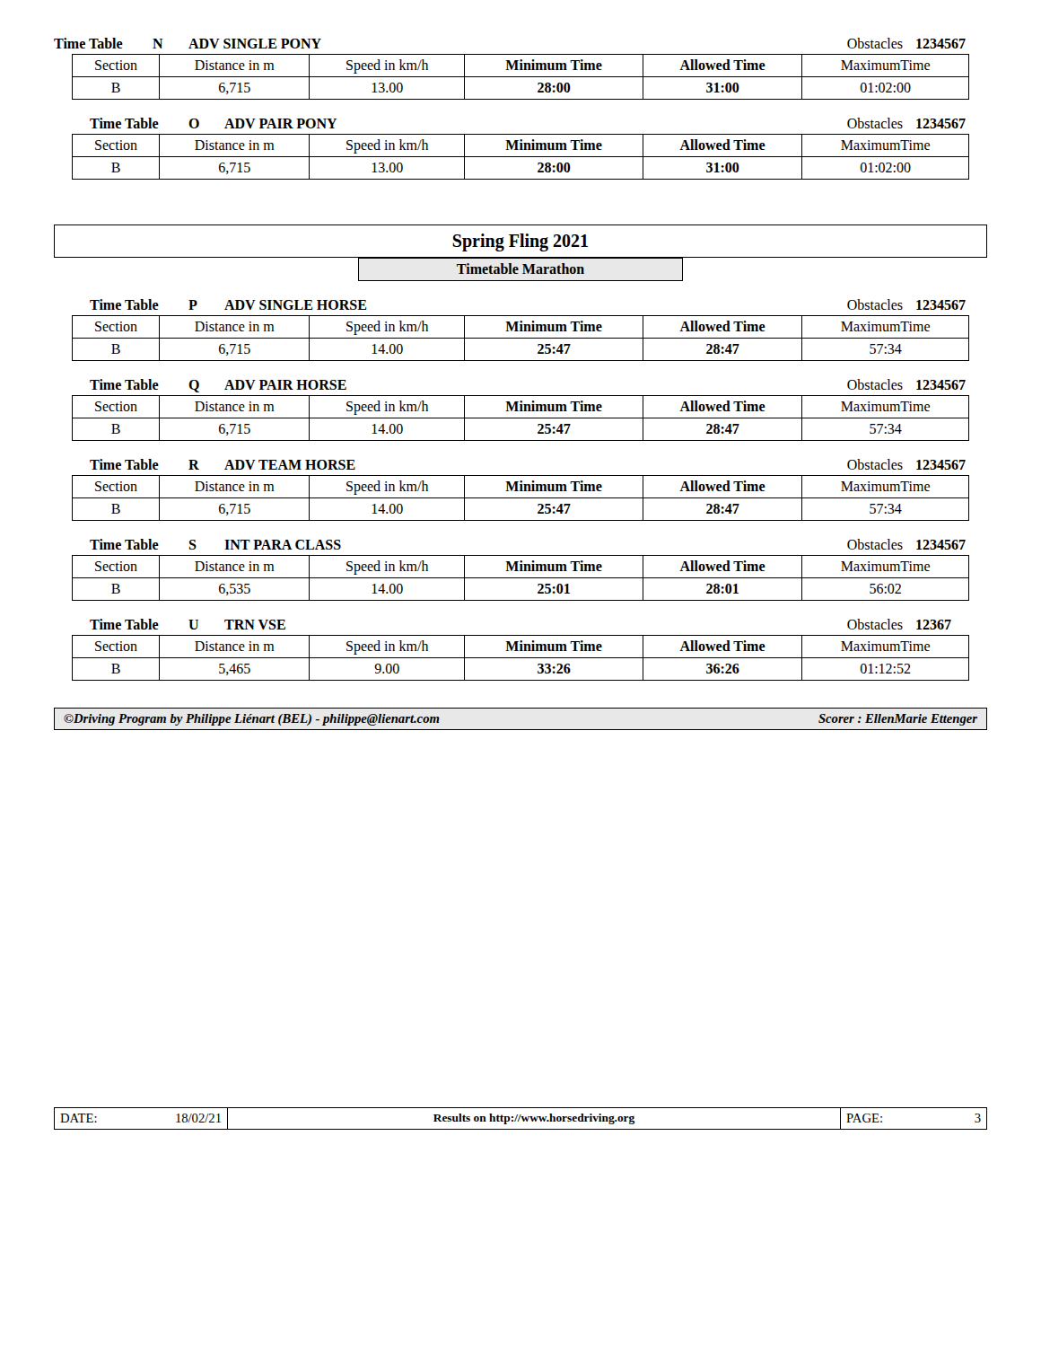Time Table N ADV SINGLE PONY Obstacles 1234567
| Section | Distance in m | Speed in km/h | Minimum Time | Allowed Time | MaximumTime |
| --- | --- | --- | --- | --- | --- |
| B | 6,715 | 13.00 | 28:00 | 31:00 | 01:02:00 |
Time Table O ADV PAIR PONY Obstacles 1234567
| Section | Distance in m | Speed in km/h | Minimum Time | Allowed Time | MaximumTime |
| --- | --- | --- | --- | --- | --- |
| B | 6,715 | 13.00 | 28:00 | 31:00 | 01:02:00 |
Spring Fling 2021
Timetable Marathon
Time Table P ADV SINGLE HORSE Obstacles 1234567
| Section | Distance in m | Speed in km/h | Minimum Time | Allowed Time | MaximumTime |
| --- | --- | --- | --- | --- | --- |
| B | 6,715 | 14.00 | 25:47 | 28:47 | 57:34 |
Time Table Q ADV PAIR HORSE Obstacles 1234567
| Section | Distance in m | Speed in km/h | Minimum Time | Allowed Time | MaximumTime |
| --- | --- | --- | --- | --- | --- |
| B | 6,715 | 14.00 | 25:47 | 28:47 | 57:34 |
Time Table R ADV TEAM HORSE Obstacles 1234567
| Section | Distance in m | Speed in km/h | Minimum Time | Allowed Time | MaximumTime |
| --- | --- | --- | --- | --- | --- |
| B | 6,715 | 14.00 | 25:47 | 28:47 | 57:34 |
Time Table S INT PARA CLASS Obstacles 1234567
| Section | Distance in m | Speed in km/h | Minimum Time | Allowed Time | MaximumTime |
| --- | --- | --- | --- | --- | --- |
| B | 6,535 | 14.00 | 25:01 | 28:01 | 56:02 |
Time Table U TRN VSE Obstacles 12367
| Section | Distance in m | Speed in km/h | Minimum Time | Allowed Time | MaximumTime |
| --- | --- | --- | --- | --- | --- |
| B | 5,465 | 9.00 | 33:26 | 36:26 | 01:12:52 |
©Driving Program by Philippe Liénart (BEL) - philippe@lienart.com Scorer : EllenMarie Ettenger
DATE: 18/02/21
Results on http://www.horsedriving.org
PAGE: 3